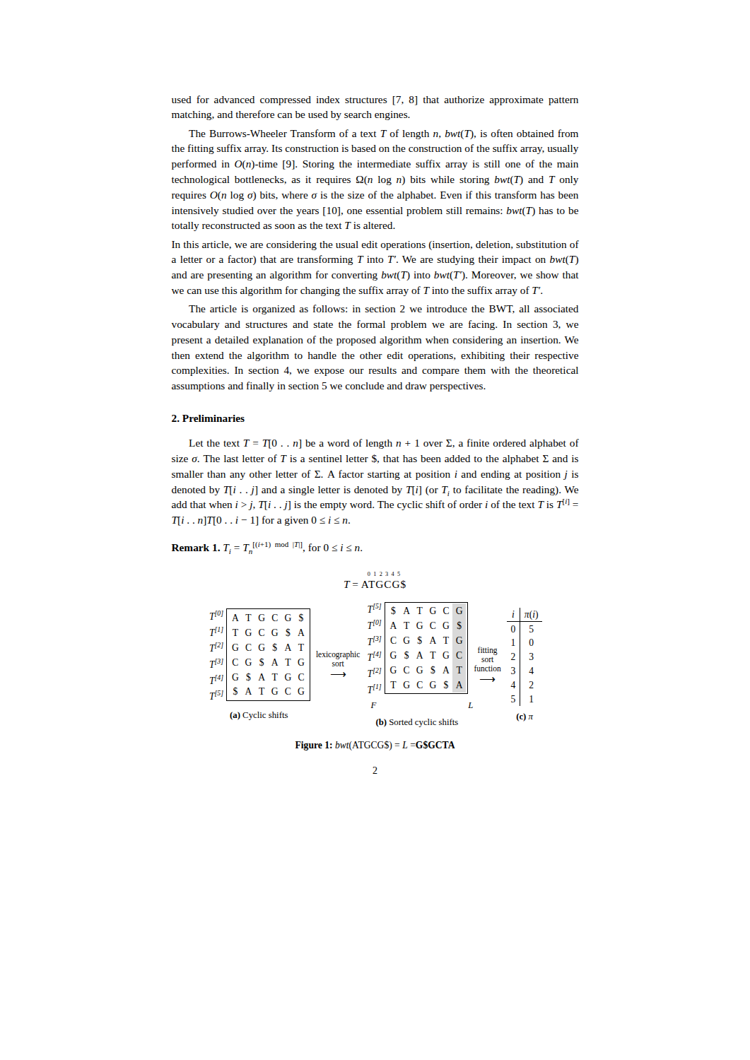used for advanced compressed index structures [7, 8] that authorize approximate pattern matching, and therefore can be used by search engines.
The Burrows-Wheeler Transform of a text T of length n, bwt(T), is often obtained from the fitting suffix array. Its construction is based on the construction of the suffix array, usually performed in O(n)-time [9]. Storing the intermediate suffix array is still one of the main technological bottlenecks, as it requires Ω(n log n) bits while storing bwt(T) and T only requires O(n log σ) bits, where σ is the size of the alphabet. Even if this transform has been intensively studied over the years [10], one essential problem still remains: bwt(T) has to be totally reconstructed as soon as the text T is altered.
In this article, we are considering the usual edit operations (insertion, deletion, substitution of a letter or a factor) that are transforming T into T′. We are studying their impact on bwt(T) and are presenting an algorithm for converting bwt(T) into bwt(T′). Moreover, we show that we can use this algorithm for changing the suffix array of T into the suffix array of T′.
The article is organized as follows: in section 2 we introduce the BWT, all associated vocabulary and structures and state the formal problem we are facing. In section 3, we present a detailed explanation of the proposed algorithm when considering an insertion. We then extend the algorithm to handle the other edit operations, exhibiting their respective complexities. In section 4, we expose our results and compare them with the theoretical assumptions and finally in section 5 we conclude and draw perspectives.
2. Preliminaries
Let the text T = T[0 . . n] be a word of length n + 1 over Σ, a finite ordered alphabet of size σ. The last letter of T is a sentinel letter $, that has been added to the alphabet Σ and is smaller than any other letter of Σ. A factor starting at position i and ending at position j is denoted by T[i . . j] and a single letter is denoted by T[i] (or Ti to facilitate the reading). We add that when i > j, T[i . . j] is the empty word. The cyclic shift of order i of the text T is T[i] = T[i . . n]T[0 . . i − 1] for a given 0 ≤ i ≤ n.
Remark 1. Ti = Tn[(i+1) mod |T|], for 0 ≤ i ≤ n.
T = 012345 ATGCG$
| T [0] | / A / T / G / C / G / $ / / T / G / C / G / $ / A / / G / C / G / $ / A / T / / C / G / $ / A / T / G / / G / $ / A / T / G / C / / $ / A / T / G / C / G / |
| T [1] |
| T [2] |
| T [3] |
| T [4] |
| T [5] |
(a) Cyclic shifts
lexicographic
sort
⟶
| T [5] | / $ / A / T / G / C / G / / A / T / G / C / G / $ / / C / G / $ / A / T / G / / G / $ / A / T / G / C / / G / C / G / $ / A / T / / T / G / C / G / $ / A / |
| T [0] |
| T [3] |
| T [4] |
| T [2] |
| T [1] |
FL
(b) Sorted cyclic shifts
fitting
sort
function
⟶
| i | π ( i ) |
| 0 | 5 |
| 1 | 0 |
| 2 | 3 |
| 3 | 4 |
| 4 | 2 |
| 5 | 1 |
(c) π
Figure 1: bwt(ATGCG$) = L =G$GCTA
2